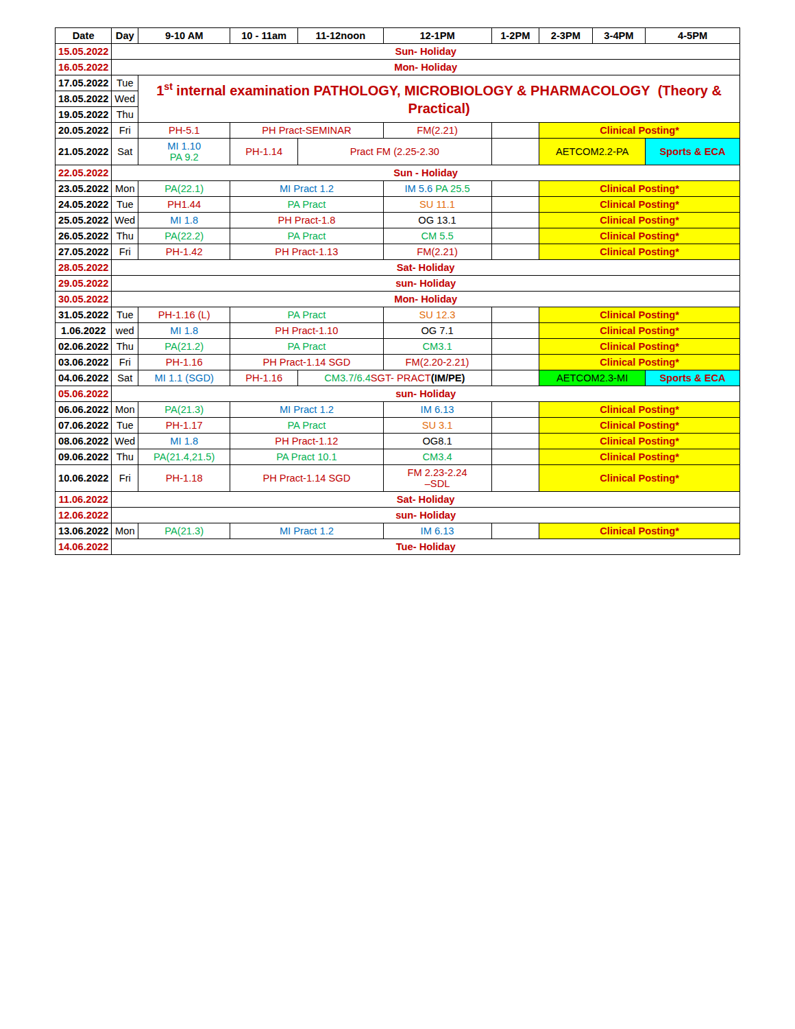| Date | Day | 9-10 AM | 10 - 11am | 11-12noon | 12-1PM | 1-2PM | 2-3PM | 3-4PM | 4-5PM |
| --- | --- | --- | --- | --- | --- | --- | --- | --- | --- |
| 15.05.2022 | Sun- Holiday |
| 16.05.2022 | Mon- Holiday |
| 17.05.2022 | Tue | 1 st internal examination PATHOLOGY, MICROBIOLOGY & PHARMACOLOGY (Theory & Practical) |
| 18.05.2022 | Wed |
| 19.05.2022 | Thu |
| 20.05.2022 | Fri | PH-5.1 | PH Pract-SEMINAR | FM(2.21) | | Clinical Posting* |
| 21.05.2022 | Sat | MI 1.10 PA 9.2 | PH-1.14 | Pract FM (2.25-2.30 | | AETCOM2.2-PA | Sports & ECA |
| 22.05.2022 | Sun - Holiday |
| 23.05.2022 | Mon | PA(22.1) | MI Pract 1.2 | IM 5.6 PA 25.5 | | Clinical Posting* |
| 24.05.2022 | Tue | PH1.44 | PA Pract | SU 11.1 | | Clinical Posting* |
| 25.05.2022 | Wed | MI 1.8 | PH Pract-1.8 | OG 13.1 | | Clinical Posting* |
| 26.05.2022 | Thu | PA(22.2) | PA Pract | CM 5.5 | | Clinical Posting* |
| 27.05.2022 | Fri | PH-1.42 | PH Pract-1.13 | FM(2.21) | | Clinical Posting* |
| 28.05.2022 | Sat- Holiday |
| 29.05.2022 | sun- Holiday |
| 30.05.2022 | Mon- Holiday |
| 31.05.2022 | Tue | PH-1.16 (L) | PA Pract | SU 12.3 | | Clinical Posting* |
| 1.06.2022 | wed | MI 1.8 | PH Pract-1.10 | OG 7.1 | | Clinical Posting* |
| 02.06.2022 | Thu | PA(21.2) | PA Pract | CM3.1 | | Clinical Posting* |
| 03.06.2022 | Fri | PH-1.16 | PH Pract-1.14 SGD | FM(2.20-2.21) | | Clinical Posting* |
| 04.06.2022 | Sat | MI 1.1 (SGD) | PH-1.16 | CM3.7/6.4 SGT- PRACT (IM/PE) | | AETCOM2.3-MI | Sports & ECA |
| 05.06.2022 | sun- Holiday |
| 06.06.2022 | Mon | PA(21.3) | MI Pract 1.2 | IM 6.13 | | Clinical Posting* |
| 07.06.2022 | Tue | PH-1.17 | PA Pract | SU 3.1 | | Clinical Posting* |
| 08.06.2022 | Wed | MI 1.8 | PH Pract-1.12 | OG8.1 | | Clinical Posting* |
| 09.06.2022 | Thu | PA(21.4,21.5) | PA Pract 10.1 | CM3.4 | | Clinical Posting* |
| 10.06.2022 | Fri | PH-1.18 | PH Pract-1.14 SGD | FM 2.23-2.24 –SDL | | Clinical Posting* |
| 11.06.2022 | Sat- Holiday |
| 12.06.2022 | sun- Holiday |
| 13.06.2022 | Mon | PA(21.3) | MI Pract 1.2 | IM 6.13 | | Clinical Posting* |
| 14.06.2022 | Tue- Holiday |